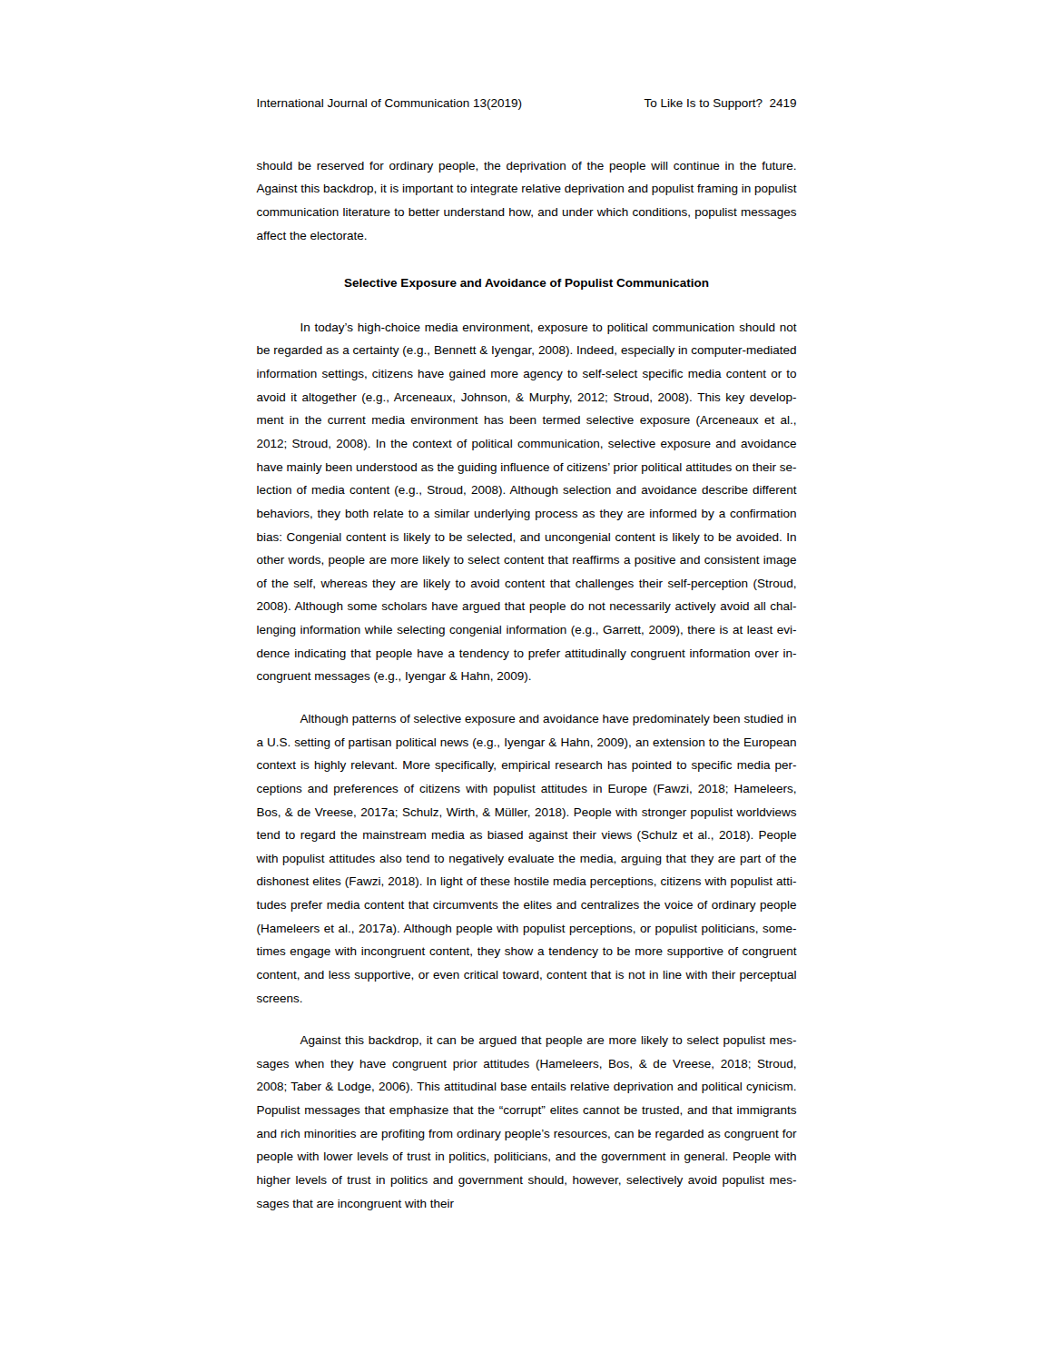International Journal of Communication 13(2019)
To Like Is to Support? 2419
should be reserved for ordinary people, the deprivation of the people will continue in the future. Against this backdrop, it is important to integrate relative deprivation and populist framing in populist communication literature to better understand how, and under which conditions, populist messages affect the electorate.
Selective Exposure and Avoidance of Populist Communication
In today’s high-choice media environment, exposure to political communication should not be regarded as a certainty (e.g., Bennett & Iyengar, 2008). Indeed, especially in computer-mediated information settings, citizens have gained more agency to self-select specific media content or to avoid it altogether (e.g., Arceneaux, Johnson, & Murphy, 2012; Stroud, 2008). This key development in the current media environment has been termed selective exposure (Arceneaux et al., 2012; Stroud, 2008). In the context of political communication, selective exposure and avoidance have mainly been understood as the guiding influence of citizens’ prior political attitudes on their selection of media content (e.g., Stroud, 2008). Although selection and avoidance describe different behaviors, they both relate to a similar underlying process as they are informed by a confirmation bias: Congenial content is likely to be selected, and uncongenial content is likely to be avoided. In other words, people are more likely to select content that reaffirms a positive and consistent image of the self, whereas they are likely to avoid content that challenges their self-perception (Stroud, 2008). Although some scholars have argued that people do not necessarily actively avoid all challenging information while selecting congenial information (e.g., Garrett, 2009), there is at least evidence indicating that people have a tendency to prefer attitudinally congruent information over incongruent messages (e.g., Iyengar & Hahn, 2009).
Although patterns of selective exposure and avoidance have predominately been studied in a U.S. setting of partisan political news (e.g., Iyengar & Hahn, 2009), an extension to the European context is highly relevant. More specifically, empirical research has pointed to specific media perceptions and preferences of citizens with populist attitudes in Europe (Fawzi, 2018; Hameleers, Bos, & de Vreese, 2017a; Schulz, Wirth, & Müller, 2018). People with stronger populist worldviews tend to regard the mainstream media as biased against their views (Schulz et al., 2018). People with populist attitudes also tend to negatively evaluate the media, arguing that they are part of the dishonest elites (Fawzi, 2018). In light of these hostile media perceptions, citizens with populist attitudes prefer media content that circumvents the elites and centralizes the voice of ordinary people (Hameleers et al., 2017a). Although people with populist perceptions, or populist politicians, sometimes engage with incongruent content, they show a tendency to be more supportive of congruent content, and less supportive, or even critical toward, content that is not in line with their perceptual screens.
Against this backdrop, it can be argued that people are more likely to select populist messages when they have congruent prior attitudes (Hameleers, Bos, & de Vreese, 2018; Stroud, 2008; Taber & Lodge, 2006). This attitudinal base entails relative deprivation and political cynicism. Populist messages that emphasize that the “corrupt” elites cannot be trusted, and that immigrants and rich minorities are profiting from ordinary people’s resources, can be regarded as congruent for people with lower levels of trust in politics, politicians, and the government in general. People with higher levels of trust in politics and government should, however, selectively avoid populist messages that are incongruent with their